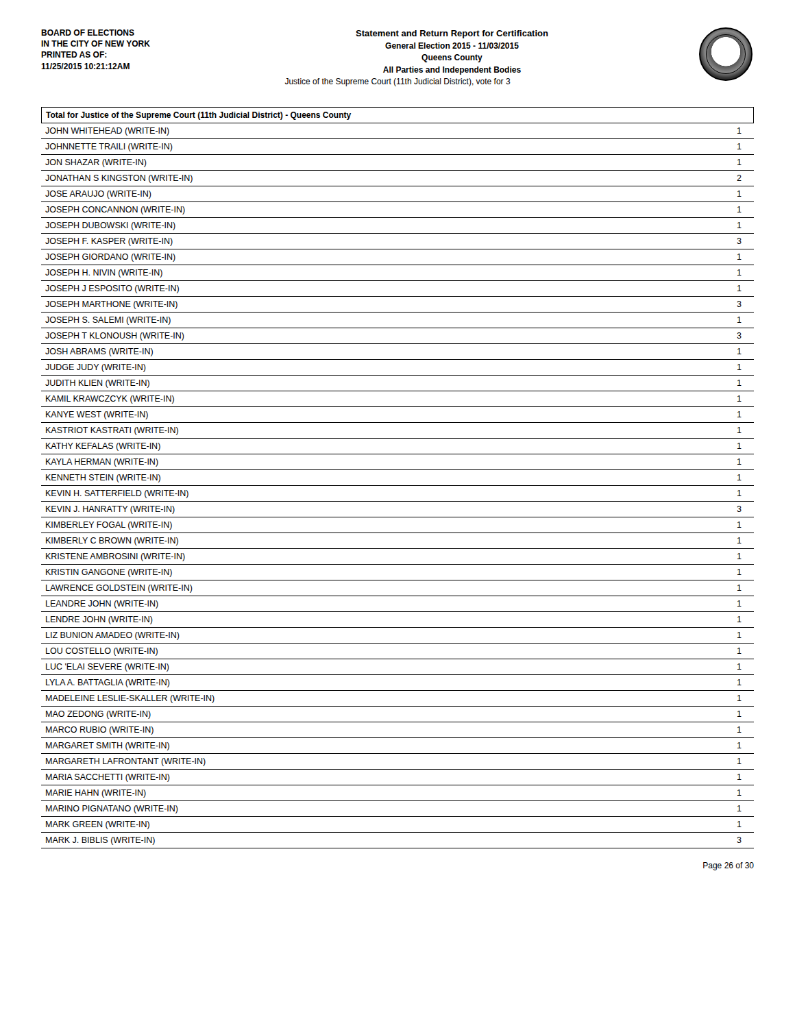BOARD OF ELECTIONS
IN THE CITY OF NEW YORK
PRINTED AS OF:
11/25/2015 10:21:12AM
Statement and Return Report for Certification
General Election 2015 - 11/03/2015
Queens County
All Parties and Independent Bodies
Justice of the Supreme Court (11th Judicial District), vote for 3
Total for Justice of the Supreme Court (11th Judicial District) - Queens County
| JOHN WHITEHEAD (WRITE-IN) | 1 |
| JOHNNETTE TRAILI (WRITE-IN) | 1 |
| JON SHAZAR (WRITE-IN) | 1 |
| JONATHAN S KINGSTON (WRITE-IN) | 2 |
| JOSE ARAUJO (WRITE-IN) | 1 |
| JOSEPH CONCANNON (WRITE-IN) | 1 |
| JOSEPH DUBOWSKI (WRITE-IN) | 1 |
| JOSEPH F. KASPER (WRITE-IN) | 3 |
| JOSEPH GIORDANO (WRITE-IN) | 1 |
| JOSEPH H. NIVIN (WRITE-IN) | 1 |
| JOSEPH J ESPOSITO (WRITE-IN) | 1 |
| JOSEPH MARTHONE (WRITE-IN) | 3 |
| JOSEPH S. SALEMI (WRITE-IN) | 1 |
| JOSEPH T KLONOUSH (WRITE-IN) | 3 |
| JOSH ABRAMS (WRITE-IN) | 1 |
| JUDGE JUDY (WRITE-IN) | 1 |
| JUDITH KLIEN (WRITE-IN) | 1 |
| KAMIL KRAWCZCYK (WRITE-IN) | 1 |
| KANYE WEST (WRITE-IN) | 1 |
| KASTRIOT KASTRATI (WRITE-IN) | 1 |
| KATHY KEFALAS (WRITE-IN) | 1 |
| KAYLA HERMAN (WRITE-IN) | 1 |
| KENNETH STEIN (WRITE-IN) | 1 |
| KEVIN H. SATTERFIELD (WRITE-IN) | 1 |
| KEVIN J. HANRATTY (WRITE-IN) | 3 |
| KIMBERLEY FOGAL (WRITE-IN) | 1 |
| KIMBERLY C BROWN (WRITE-IN) | 1 |
| KRISTENE AMBROSINI (WRITE-IN) | 1 |
| KRISTIN GANGONE (WRITE-IN) | 1 |
| LAWRENCE GOLDSTEIN (WRITE-IN) | 1 |
| LEANDRE JOHN (WRITE-IN) | 1 |
| LENDRE JOHN (WRITE-IN) | 1 |
| LIZ BUNION AMADEO (WRITE-IN) | 1 |
| LOU COSTELLO (WRITE-IN) | 1 |
| LUC 'ELAI SEVERE (WRITE-IN) | 1 |
| LYLA A. BATTAGLIA (WRITE-IN) | 1 |
| MADELEINE LESLIE-SKALLER (WRITE-IN) | 1 |
| MAO ZEDONG (WRITE-IN) | 1 |
| MARCO RUBIO (WRITE-IN) | 1 |
| MARGARET SMITH (WRITE-IN) | 1 |
| MARGARETH LAFRONTANT (WRITE-IN) | 1 |
| MARIA SACCHETTI (WRITE-IN) | 1 |
| MARIE HAHN (WRITE-IN) | 1 |
| MARINO PIGNATANO (WRITE-IN) | 1 |
| MARK GREEN (WRITE-IN) | 1 |
| MARK J. BIBLIS (WRITE-IN) | 3 |
Page 26 of 30